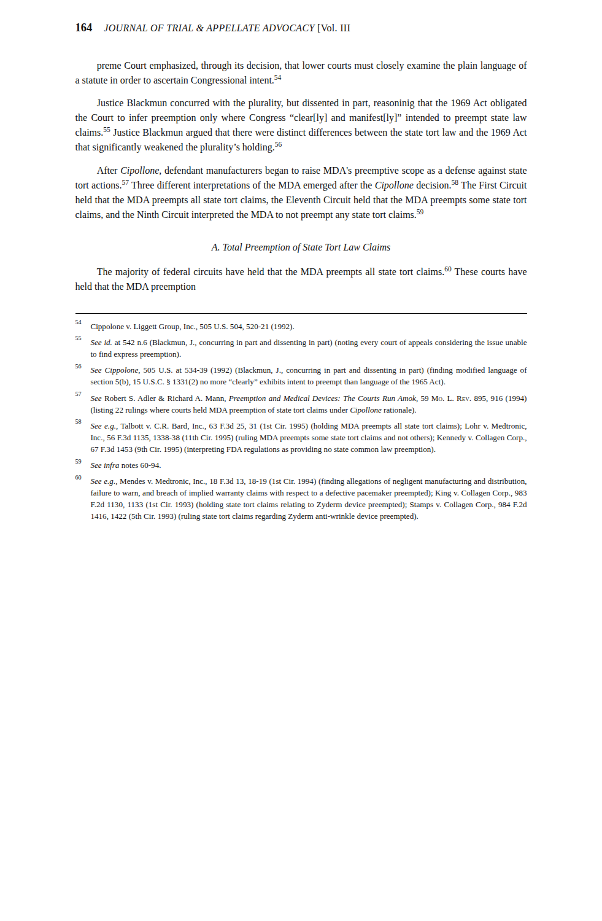164 JOURNAL OF TRIAL & APPELLATE ADVOCACY [Vol. III
preme Court emphasized, through its decision, that lower courts must closely examine the plain language of a statute in order to ascertain Congressional intent.54
Justice Blackmun concurred with the plurality, but dissented in part, reasoninig that the 1969 Act obligated the Court to infer preemption only where Congress “clear[ly] and manifest[ly]” intended to preempt state law claims.55 Justice Blackmun argued that there were distinct differences between the state tort law and the 1969 Act that significantly weakened the plurality’s holding.56
After Cipollone, defendant manufacturers began to raise MDA's preemptive scope as a defense against state tort actions.57 Three different interpretations of the MDA emerged after the Cipollone decision.58 The First Circuit held that the MDA preempts all state tort claims, the Eleventh Circuit held that the MDA preempts some state tort claims, and the Ninth Circuit interpreted the MDA to not preempt any state tort claims.59
A. Total Preemption of State Tort Law Claims
The majority of federal circuits have held that the MDA preempts all state tort claims.60 These courts have held that the MDA preemption
Cippolone v. Liggett Group, Inc., 505 U.S. 504, 520-21 (1992).
See id. at 542 n.6 (Blackmun, J., concurring in part and dissenting in part) (noting every court of appeals considering the issue unable to find express preemption).
See Cippolone, 505 U.S. at 534-39 (1992) (Blackmun, J., concurring in part and dissenting in part) (finding modified language of section 5(b), 15 U.S.C. § 1331(2) no more “clearly” exhibits intent to preempt than language of the 1965 Act).
See Robert S. Adler & Richard A. Mann, Preemption and Medical Devices: The Courts Run Amok, 59 Mo. L. Rev. 895, 916 (1994) (listing 22 rulings where courts held MDA preemption of state tort claims under Cipollone rationale).
See e.g., Talbott v. C.R. Bard, Inc., 63 F.3d 25, 31 (1st Cir. 1995) (holding MDA preempts all state tort claims); Lohr v. Medtronic, Inc., 56 F.3d 1135, 1338-38 (11th Cir. 1995) (ruling MDA preempts some state tort claims and not others); Kennedy v. Collagen Corp., 67 F.3d 1453 (9th Cir. 1995) (interpreting FDA regulations as providing no state common law preemption).
See infra notes 60-94.
See e.g., Mendes v. Medtronic, Inc., 18 F.3d 13, 18-19 (1st Cir. 1994) (finding allegations of negligent manufacturing and distribution, failure to warn, and breach of implied warranty claims with respect to a defective pacemaker preempted); King v. Collagen Corp., 983 F.2d 1130, 1133 (1st Cir. 1993) (holding state tort claims relating to Zyderm device preempted); Stamps v. Collagen Corp., 984 F.2d 1416, 1422 (5th Cir. 1993) (ruling state tort claims regarding Zyderm anti-wrinkle device preempted).